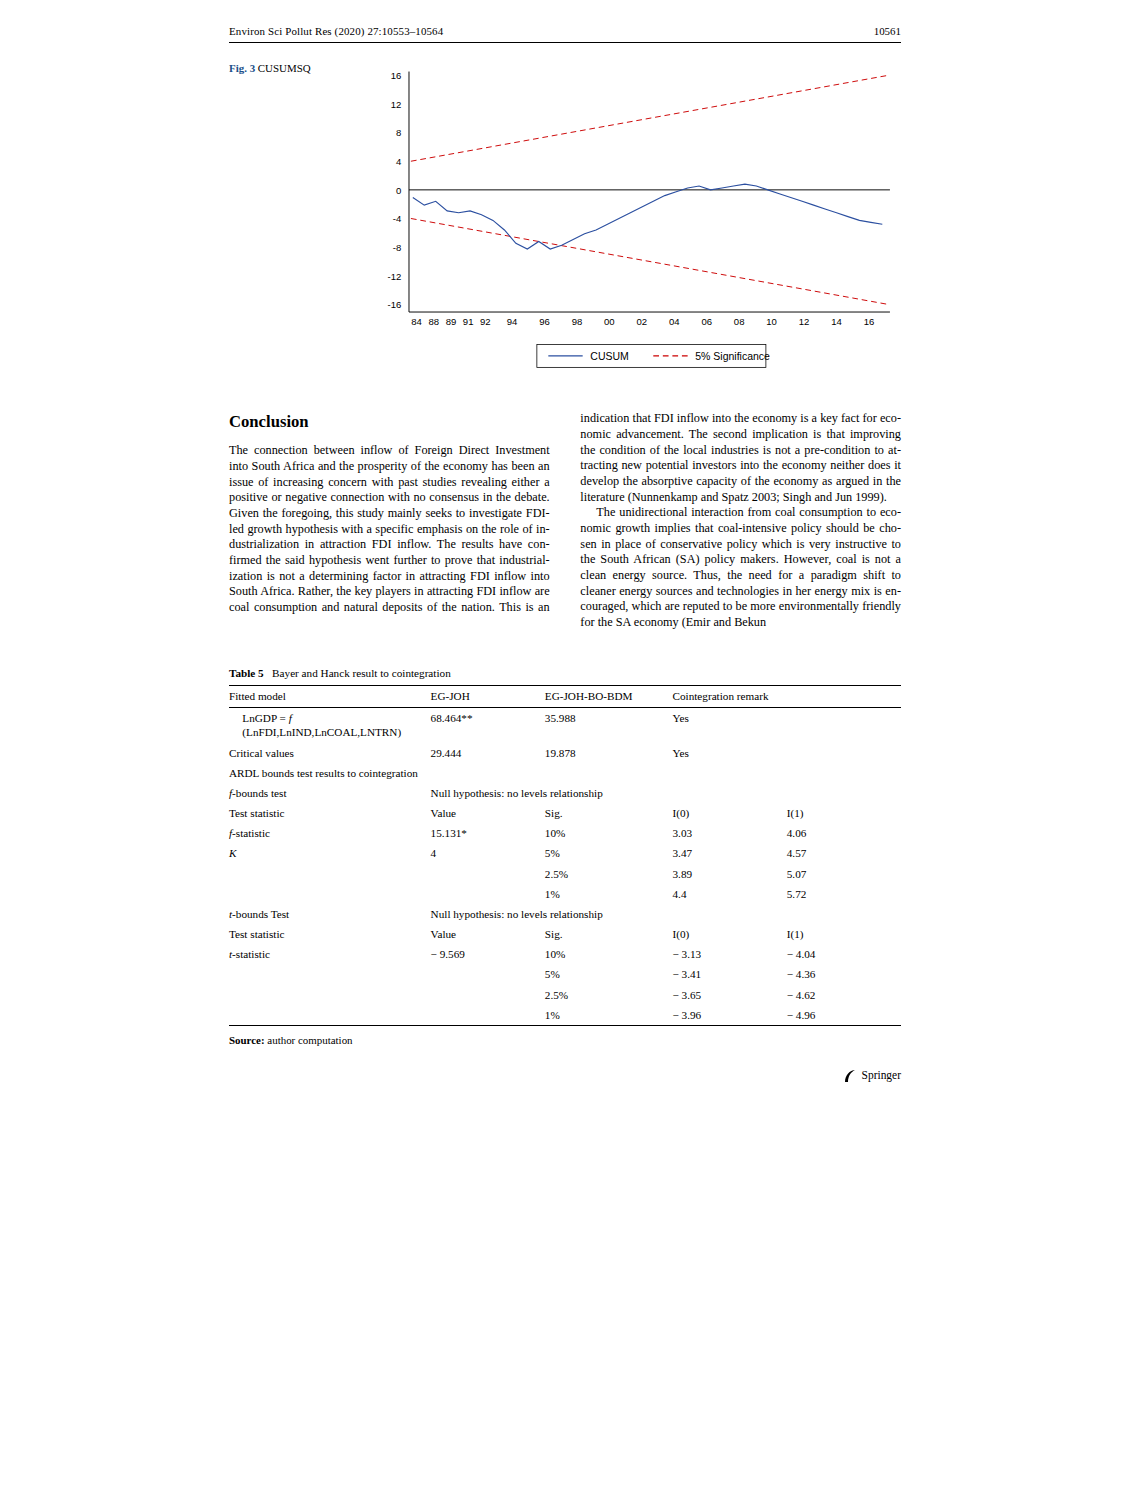Environ Sci Pollut Res (2020) 27:10553–10564
10561
Fig. 3 CUSUMSQ
16 12 8 4 0 -4 -8 -12 -16 84 88 89 91 92 94 96 98 00 02 04 06 08 10 12 14 16 CUSUM 5% Significance
Conclusion
The connection between inflow of Foreign Direct Investment into South Africa and the prosperity of the economy has been an issue of increasing concern with past studies revealing either a positive or negative connection with no consensus in the debate. Given the foregoing, this study mainly seeks to investigate FDI-led growth hypothesis with a specific emphasis on the role of industrialization in attraction FDI inflow. The results have confirmed the said hypothesis went further to prove that industrialization is not a determining factor in attracting FDI inflow into South Africa. Rather, the key players in attracting FDI inflow are coal consumption and natural deposits of the nation. This is an indication that FDI inflow into the economy is a key fact for economic advancement. The second implication is that improving the condition of the local industries is not a pre-condition to attracting new potential investors into the economy neither does it develop the absorptive capacity of the economy as argued in the literature (Nunnenkamp and Spatz 2003; Singh and Jun 1999).
The unidirectional interaction from coal consumption to economic growth implies that coal-intensive policy should be chosen in place of conservative policy which is very instructive to the South African (SA) policy makers. However, coal is not a clean energy source. Thus, the need for a paradigm shift to cleaner energy sources and technologies in her energy mix is encouraged, which are reputed to be more environmentally friendly for the SA economy (Emir and Bekun
Table 5 Bayer and Hanck result to cointegration
| Fitted model | EG-JOH | EG-JOH-BO-BDM | Cointegration remark |
| --- | --- | --- | --- |
| LnGDP = f (LnFDI,LnIND,LnCOAL,LNTRN) | 68.464** | 35.988 | Yes |
| Critical values | 29.444 | 19.878 | Yes |
| ARDL bounds test results to cointegration | | | | |
| f -bounds test | Null hypothesis: no levels relationship |
| Test statistic | Value | Sig. | I(0) | I(1) |
| f -statistic | 15.131* | 10% | 3.03 | 4.06 |
| K | 4 | 5% | 3.47 | 4.57 |
| | | 2.5% | 3.89 | 5.07 |
| | | 1% | 4.4 | 5.72 |
| t -bounds Test | Null hypothesis: no levels relationship |
| Test statistic | Value | Sig. | I(0) | I(1) |
| t -statistic | − 9.569 | 10% | − 3.13 | − 4.04 |
| | | 5% | − 3.41 | − 4.36 |
| | | 2.5% | − 3.65 | − 4.62 |
| | | 1% | − 3.96 | − 4.96 |
Source: author computation
Springer